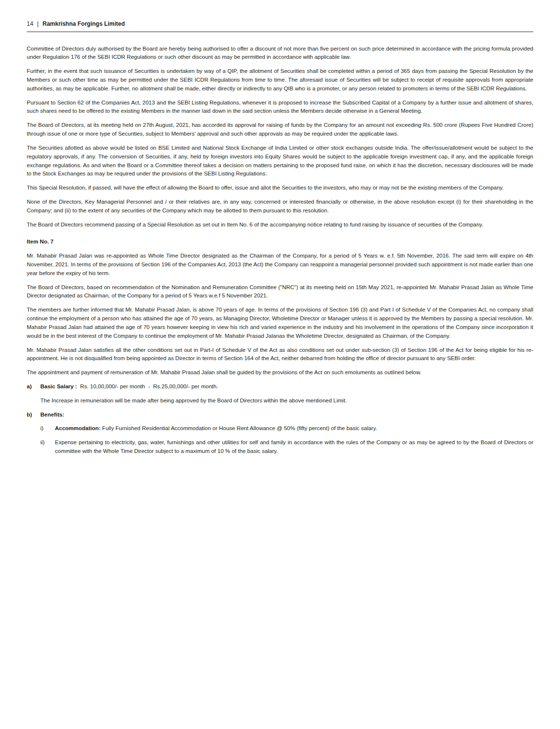14 | Ramkrishna Forgings Limited
Committee of Directors duly authorised by the Board are hereby being authorised to offer a discount of not more than five percent on such price determined in accordance with the pricing formula provided under Regulation 176 of the SEBI ICDR Regulations or such other discount as may be permitted in accordance with applicable law.
Further, in the event that such issuance of Securities is undertaken by way of a QIP, the allotment of Securities shall be completed within a period of 365 days from passing the Special Resolution by the Members or such other time as may be permitted under the SEBI ICDR Regulations from time to time. The aforesaid issue of Securities will be subject to receipt of requisite approvals from appropriate authorities, as may be applicable. Further, no allotment shall be made, either directly or indirectly to any QIB who is a promoter, or any person related to promoters in terms of the SEBI ICDR Regulations.
Pursuant to Section 62 of the Companies Act, 2013 and the SEBI Listing Regulations, whenever it is proposed to increase the Subscribed Capital of a Company by a further issue and allotment of shares, such shares need to be offered to the existing Members in the manner laid down in the said section unless the Members decide otherwise in a General Meeting.
The Board of Directors, at its meeting held on 27th August, 2021, has accorded its approval for raising of funds by the Company for an amount not exceeding Rs. 500 crore (Rupees Five Hundred Crore) through issue of one or more type of Securities, subject to Members' approval and such other approvals as may be required under the applicable laws.
The Securities allotted as above would be listed on BSE Limited and National Stock Exchange of India Limited or other stock exchanges outside India. The offer/issue/allotment would be subject to the regulatory approvals, if any. The conversion of Securities, if any, held by foreign investors into Equity Shares would be subject to the applicable foreign investment cap, if any, and the applicable foreign exchange regulations. As and when the Board or a Committee thereof takes a decision on matters pertaining to the proposed fund raise, on which it has the discretion, necessary disclosures will be made to the Stock Exchanges as may be required under the provisions of the SEBI Listing Regulations.
This Special Resolution, if passed, will have the effect of allowing the Board to offer, issue and allot the Securities to the investors, who may or may not be the existing members of the Company.
None of the Directors, Key Managerial Personnel and / or their relatives are, in any way, concerned or interested financially or otherwise, in the above resolution except (i) for their shareholding in the Company; and (ii) to the extent of any securities of the Company which may be allotted to them pursuant to this resolution.
The Board of Directors recommend passing of a Special Resolution as set out in Item No. 6 of the accompanying notice relating to fund raising by issuance of securities of the Company.
Item No. 7
Mr. Mahabir Prasad Jalan was re-appointed as Whole Time Director designated as the Chairman of the Company, for a period of 5 Years w. e.f. 5th November, 2016. The said term will expire on 4th November, 2021. In terms of the provisions of Section 196 of the Companies Act, 2013 (the Act) the Company can reappoint a managerial personnel provided such appointment is not made earlier than one year before the expiry of his term.
The Board of Directors, based on recommendation of the Nomination and Remuneration Committee ("NRC") at its meeting held on 15th May 2021, re-appointed Mr. Mahabir Prasad Jalan as Whole Time Director designated as Chairman, of the Company for a period of 5 Years w.e.f 5 November 2021.
The members are further informed that Mr. Mahabir Prasad Jalan, is above 70 years of age. In terms of the provisions of Section 196 (3) and Part I of Schedule V of the Companies Act, no company shall continue the employment of a person who has attained the age of 70 years, as Managing Director, Wholetime Director or Manager unless it is approved by the Members by passing a special resolution. Mr. Mahabir Prasad Jalan had attained the age of 70 years however keeping in view his rich and varied experience in the industry and his involvement in the operations of the Company since incorporation it would be in the best interest of the Company to continue the employment of Mr. Mahabir Prasad Jalanas the Wholetime Director, designated as Chairman, of the Company.
Mr. Mahabir Prasad Jalan satisfies all the other conditions set out in Part-I of Schedule V of the Act as also conditions set out under sub-section (3) of Section 196 of the Act for being eligible for his re-appointment. He is not disqualified from being appointed as Director in terms of Section 164 of the Act, neither debarred from holding the office of director pursuant to any SEBI order.
The appointment and payment of remuneration of Mr. Mahabir Prasad Jalan shall be guided by the provisions of the Act on such emoluments as outlined below.
a) Basic Salary : Rs. 10,00,000/- per month - Rs.25,00,000/- per month.
The Increase in remuneration will be made after being approved by the Board of Directors within the above mentioned Limit.
b) Benefits:
i) Accommodation: Fully Furnished Residential Accommodation or House Rent Allowance @ 50% (fifty percent) of the basic salary.
ii) Expense pertaining to electricity, gas, water, furnishings and other utilities for self and family in accordance with the rules of the Company or as may be agreed to by the Board of Directors or committee with the Whole Time Director subject to a maximum of 10 % of the basic salary.